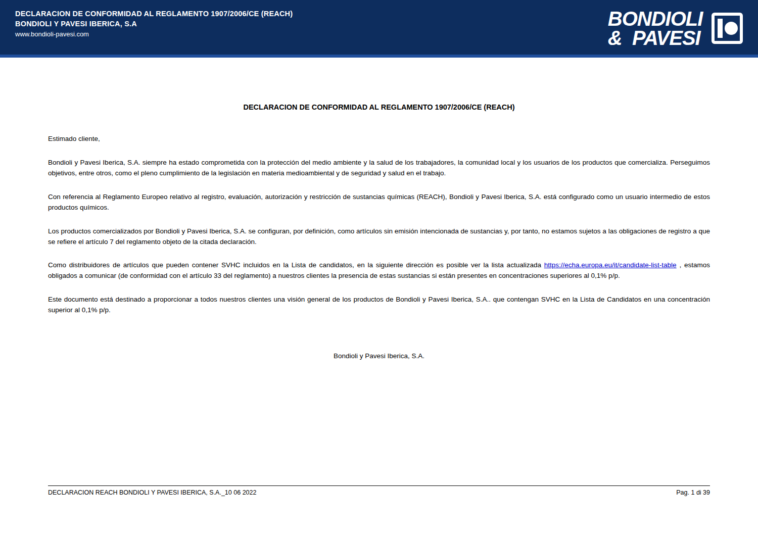DECLARACION DE CONFORMIDAD AL REGLAMENTO 1907/2006/CE (REACH)
BONDIOLI Y PAVESI IBERICA, S.A
www.bondioli-pavesi.com
BONDIOLI & PAVESI
DECLARACION DE CONFORMIDAD AL REGLAMENTO 1907/2006/CE (REACH)
Estimado cliente,
Bondioli y Pavesi Iberica, S.A. siempre ha estado comprometida con la protección del medio ambiente y la salud de los trabajadores, la comunidad local y los usuarios de los productos que comercializa. Perseguimos objetivos, entre otros, como el pleno cumplimiento de la legislación en materia medioambiental y de seguridad y salud en el trabajo.
Con referencia al Reglamento Europeo relativo al registro, evaluación, autorización y restricción de sustancias químicas (REACH), Bondioli y Pavesi Iberica, S.A. está configurado como un usuario intermedio de estos productos químicos.
Los productos comercializados por Bondioli y Pavesi Iberica, S.A. se configuran, por definición, como artículos sin emisión intencionada de sustancias y, por tanto, no estamos sujetos a las obligaciones de registro a que se refiere el artículo 7 del reglamento objeto de la citada declaración.
Como distribuidores de artículos que pueden contener SVHC incluidos en la Lista de candidatos, en la siguiente dirección es posible ver la lista actualizada https://echa.europa.eu/it/candidate-list-table , estamos obligados a comunicar (de conformidad con el artículo 33 del reglamento) a nuestros clientes la presencia de estas sustancias si están presentes en concentraciones superiores al 0,1% p/p.
Este documento está destinado a proporcionar a todos nuestros clientes una visión general de los productos de Bondioli y Pavesi Iberica, S.A.. que contengan SVHC en la Lista de Candidatos en una concentración superior al 0,1% p/p.
Bondioli y Pavesi Iberica, S.A.
DECLARACION REACH BONDIOLI Y PAVESI IBERICA, S.A._10 06 2022
Pag. 1 di 39